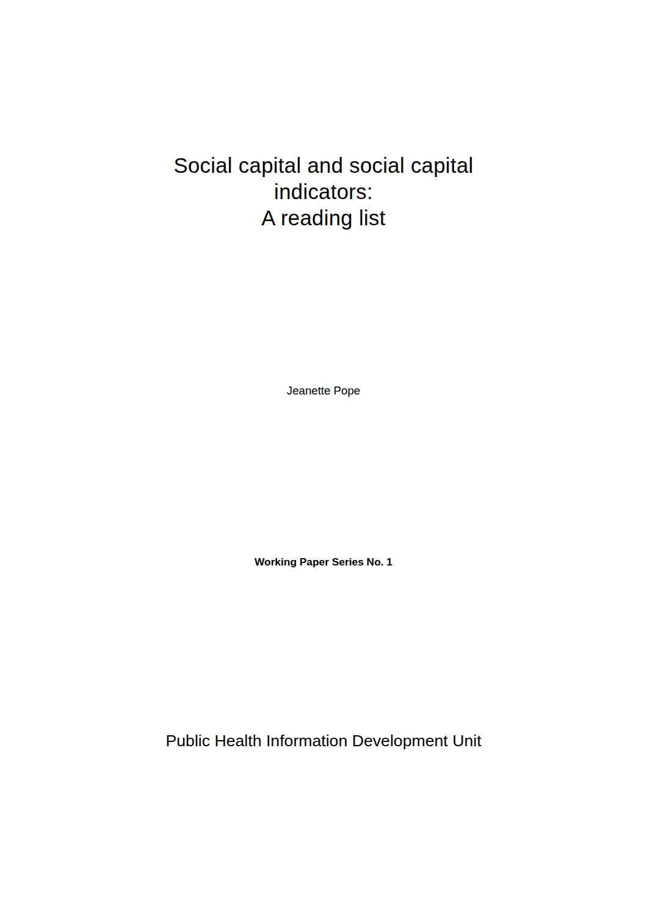Social capital and social capital indicators:
A reading list
Jeanette Pope
Working Paper Series No. 1
Public Health Information Development Unit